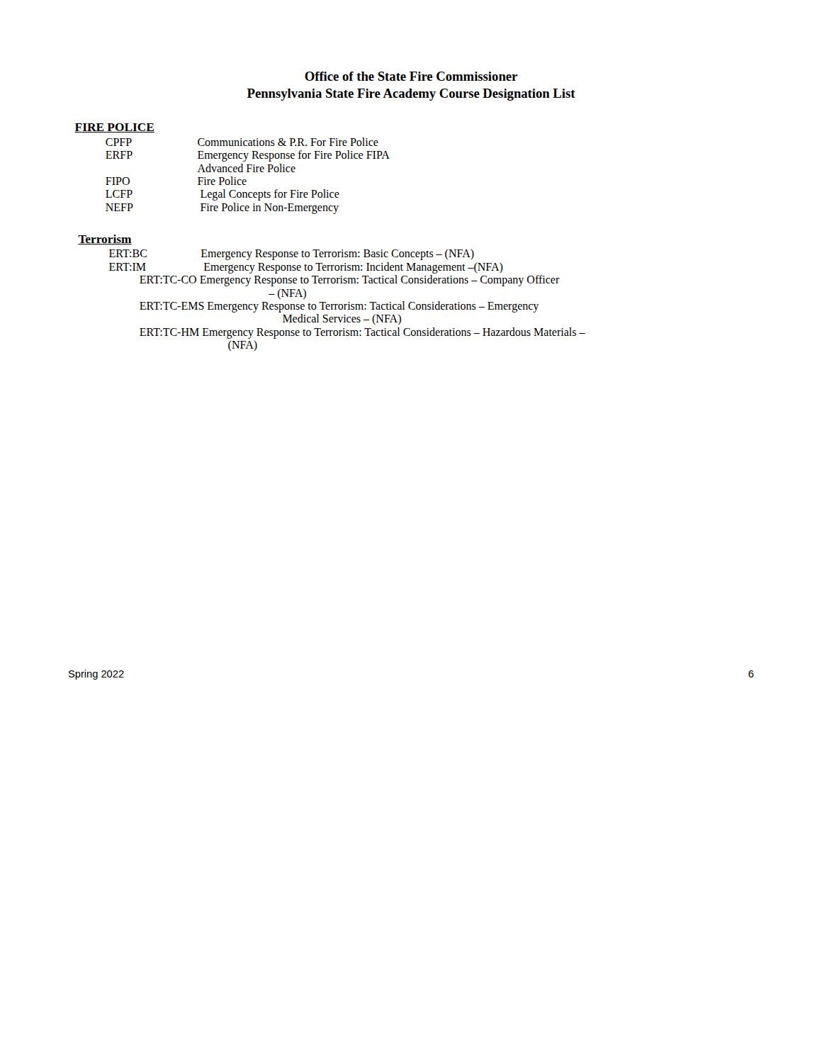Office of the State Fire Commissioner
Pennsylvania State Fire Academy Course Designation List
FIRE POLICE
CPFP Communications & P.R. For Fire Police
ERFP Emergency Response for Fire Police FIPA
Advanced Fire Police
FIPO Fire Police
LCFP Legal Concepts for Fire Police
NEFP Fire Police in Non-Emergency
Terrorism
ERT:BC Emergency Response to Terrorism: Basic Concepts – (NFA)
ERT:IM Emergency Response to Terrorism: Incident Management –(NFA)
ERT:TC-CO Emergency Response to Terrorism: Tactical Considerations – Company Officer
– (NFA)
ERT:TC-EMS Emergency Response to Terrorism: Tactical Considerations – Emergency
Medical Services – (NFA)
ERT:TC-HM Emergency Response to Terrorism: Tactical Considerations – Hazardous Materials –
(NFA)
Spring 2022 6